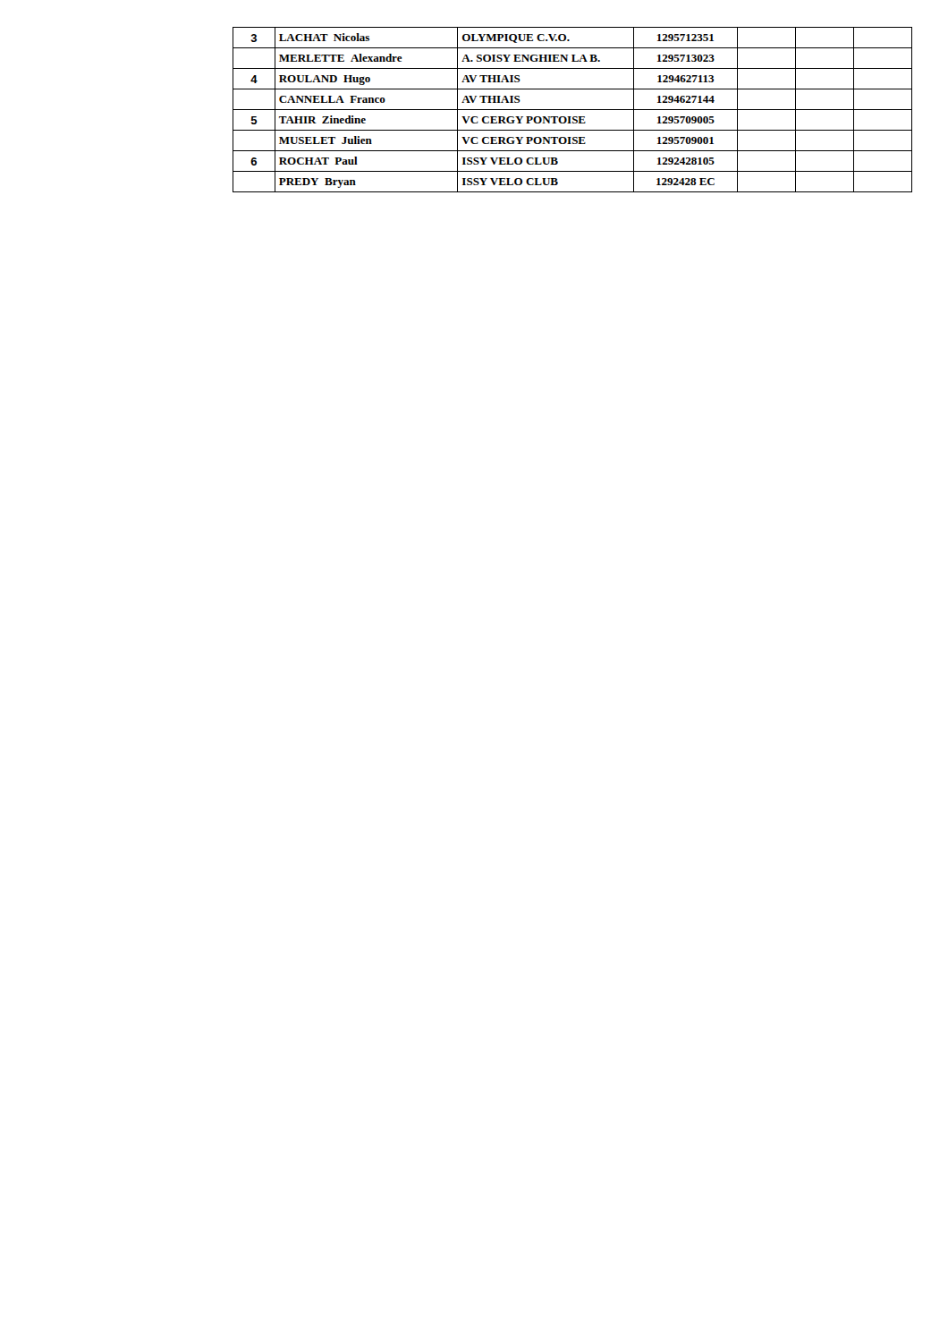| 3 | LACHAT Nicolas | OLYMPIQUE C.V.O. | 1295712351 | | | |
| | MERLETTE Alexandre | A. SOISY ENGHIEN LA B. | 1295713023 | | | |
| 4 | ROULAND Hugo | AV THIAIS | 1294627113 | | | |
| | CANNELLA Franco | AV THIAIS | 1294627144 | | | |
| 5 | TAHIR Zinedine | VC CERGY PONTOISE | 1295709005 | | | |
| | MUSELET Julien | VC CERGY PONTOISE | 1295709001 | | | |
| 6 | ROCHAT Paul | ISSY VELO CLUB | 1292428105 | | | |
| | PREDY Bryan | ISSY VELO CLUB | 1292428 EC | | | |